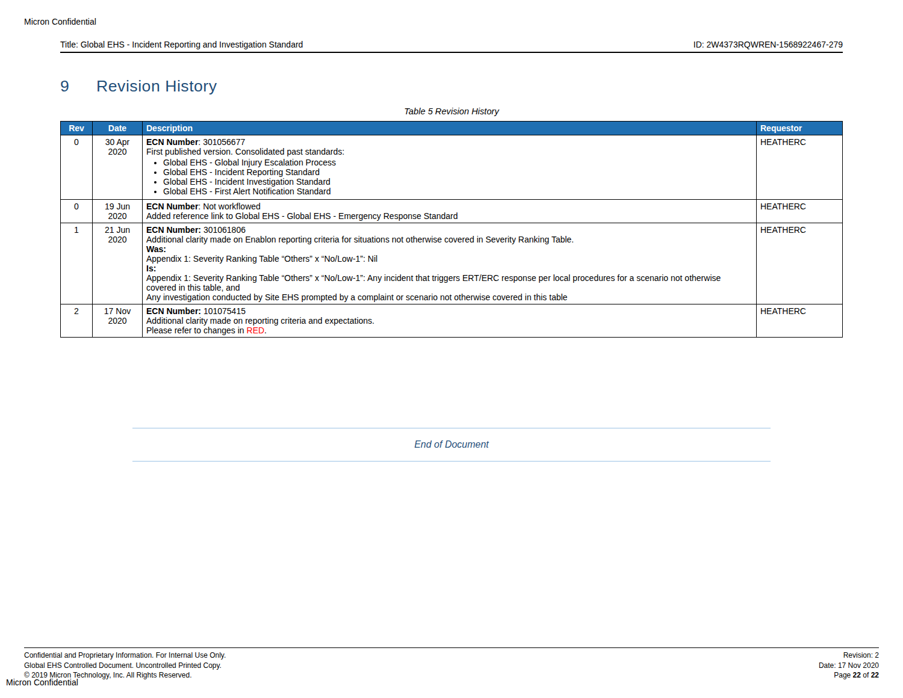Micron Confidential
Title: Global EHS - Incident Reporting and Investigation Standard
ID: 2W4373RQWREN-1568922467-279
9 Revision History
Table 5 Revision History
| Rev | Date | Description | Requestor |
| --- | --- | --- | --- |
| 0 | 30 Apr 2020 | ECN Number : 301056677 First published version. Consolidated past standards: Global EHS - Global Injury Escalation Process Global EHS - Incident Reporting Standard Global EHS - Incident Investigation Standard Global EHS - First Alert Notification Standard | HEATHERC |
| 0 | 19 Jun 2020 | ECN Number : Not workflowed Added reference link to Global EHS - Global EHS - Emergency Response Standard | HEATHERC |
| 1 | 21 Jun 2020 | ECN Number: 301061806 Additional clarity made on Enablon reporting criteria for situations not otherwise covered in Severity Ranking Table. Was: Appendix 1: Severity Ranking Table “Others” x “No/Low-1”: Nil Is: Appendix 1: Severity Ranking Table “Others” x “No/Low-1”: Any incident that triggers ERT/ERC response per local procedures for a scenario not otherwise covered in this table, and Any investigation conducted by Site EHS prompted by a complaint or scenario not otherwise covered in this table | HEATHERC |
| 2 | 17 Nov 2020 | ECN Number: 101075415 Additional clarity made on reporting criteria and expectations. Please refer to changes in RED . | HEATHERC |
End of Document
Confidential and Proprietary Information. For Internal Use Only.
Global EHS Controlled Document. Uncontrolled Printed Copy.
© 2019 Micron Technology, Inc. All Rights Reserved.
Revision: 2
Date: 17 Nov 2020
Page 22 of 22
Micron Confidential